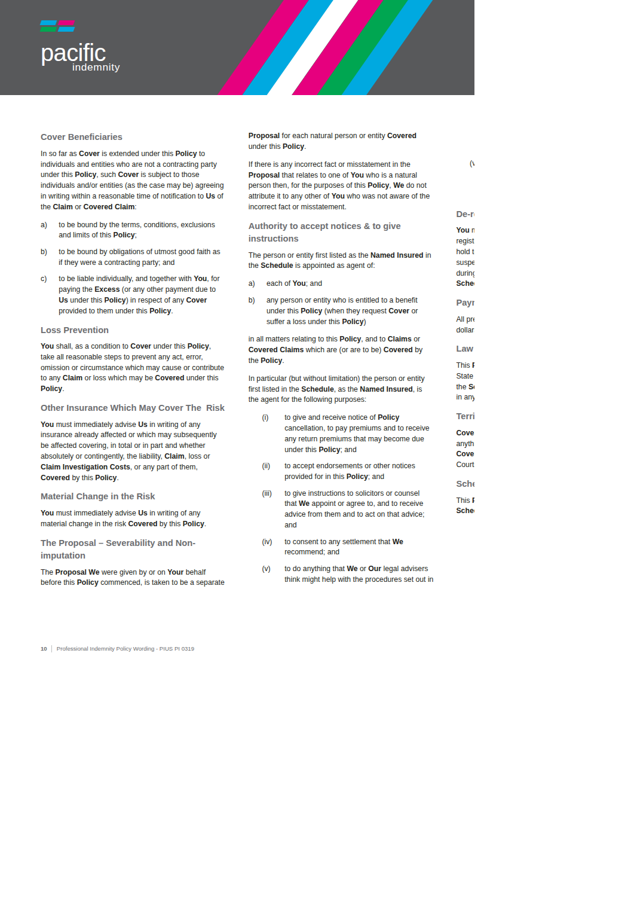pacific
indemnity
Cover Beneficiaries
In so far as Cover is extended under this Policy to individuals and entities who are not a contracting party under this Policy, such Cover is subject to those individuals and/or entities (as the case may be) agreeing in writing within a reasonable time of notification to Us of the Claim or Covered Claim:
a)
to be bound by the terms, conditions, exclusions and limits of this Policy;
b)
to be bound by obligations of utmost good faith as if they were a contracting party; and
c)
to be liable individually, and together with You, for paying the Excess (or any other payment due to Us under this Policy) in respect of any Cover provided to them under this Policy.
Loss Prevention
You shall, as a condition to Cover under this Policy, take all reasonable steps to prevent any act, error, omission or circumstance which may cause or contribute to any Claim or loss which may be Covered under this Policy.
Other Insurance Which May Cover The Risk
You must immediately advise Us in writing of any insurance already affected or which may subsequently be affected covering, in total or in part and whether absolutely or contingently, the liability, Claim, loss or Claim Investigation Costs, or any part of them, Covered by this Policy.
Material Change in the Risk
You must immediately advise Us in writing of any material change in the risk Covered by this Policy.
The Proposal – Severability and Non-imputation
The Proposal We were given by or on Your behalf before this Policy commenced, is taken to be a separate Proposal for each natural person or entity Covered under this Policy.
If there is any incorrect fact or misstatement in the Proposal that relates to one of You who is a natural person then, for the purposes of this Policy, We do not attribute it to any other of You who was not aware of the incorrect fact or misstatement.
Authority to accept notices & to give instructions
The person or entity first listed as the Named Insured in the Schedule is appointed as agent of:
a)
each of You; and
b)
any person or entity who is entitled to a benefit under this Policy (when they request Cover or suffer a loss under this Policy)
in all matters relating to this Policy, and to Claims or Covered Claims which are (or are to be) Covered by the Policy.
In particular (but without limitation) the person or entity first listed in the Schedule, as the Named Insured, is the agent for the following purposes:
(i)
to give and receive notice of Policy cancellation, to pay premiums and to receive any return premiums that may become due under this Policy; and
(ii)
to accept endorsements or other notices provided for in this Policy; and
(iii)
to give instructions to solicitors or counsel that We appoint or agree to, and to receive advice from them and to act on that advice; and
(iv)
to consent to any settlement that We recommend; and
(v)
to do anything that We or Our legal advisers think might help with the procedures set out in this Policy for settling and defending Claims or Covered Claims; and
(vi)
to give Us information relevant to this Policy, which We can rely on when We decide whether to accept the risk, and set the Policy terms or the premium.
De-registration
You must tell Us immediately in writing if Your statutory registration or licence, (which you are legally required to hold to provide Professional Services) is cancelled, suspended or terminated or has had conditions imposed during the Period of Insurance specified in the Schedule.
Payment in Australian dollars in Australia
All premiums and Claims must be paid in Australian dollars in Australia.
Law of the Policy
This Policy is governed by the law of the Territory or State where the Policy was issued (which is specified in the Schedule). The courts of that place have jurisdiction in any dispute about or under this Policy.
Territorial & Jurisdiction Limits
Cover under this Policy is not restricted by where anything giving rise to the Claim occurred. However, Our Cover is restricted in accordance with the Foreign Courts exclusion in this Policy.
Schedule must be included
This Policy is only legally enforceable if it includes a Schedule issued by Us.
10 Professional Indemnity Policy Wording - PIUS PI 0319